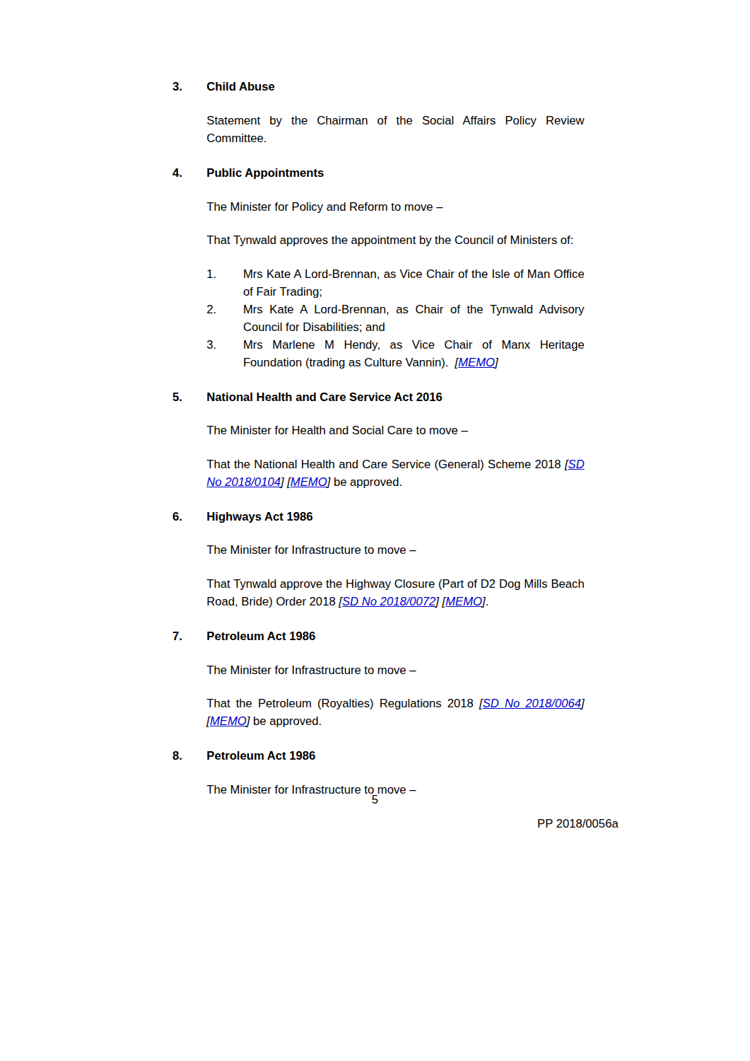3. Child Abuse
Statement by the Chairman of the Social Affairs Policy Review Committee.
4. Public Appointments
The Minister for Policy and Reform to move –
That Tynwald approves the appointment by the Council of Ministers of:
1. Mrs Kate A Lord-Brennan, as Vice Chair of the Isle of Man Office of Fair Trading;
2. Mrs Kate A Lord-Brennan, as Chair of the Tynwald Advisory Council for Disabilities; and
3. Mrs Marlene M Hendy, as Vice Chair of Manx Heritage Foundation (trading as Culture Vannin). [MEMO]
5. National Health and Care Service Act 2016
The Minister for Health and Social Care to move –
That the National Health and Care Service (General) Scheme 2018 [SD No 2018/0104] [MEMO] be approved.
6. Highways Act 1986
The Minister for Infrastructure to move –
That Tynwald approve the Highway Closure (Part of D2 Dog Mills Beach Road, Bride) Order 2018 [SD No 2018/0072] [MEMO].
7. Petroleum Act 1986
The Minister for Infrastructure to move –
That the Petroleum (Royalties) Regulations 2018 [SD No 2018/0064] [MEMO] be approved.
8. Petroleum Act 1986
The Minister for Infrastructure to move –
5
PP 2018/0056a